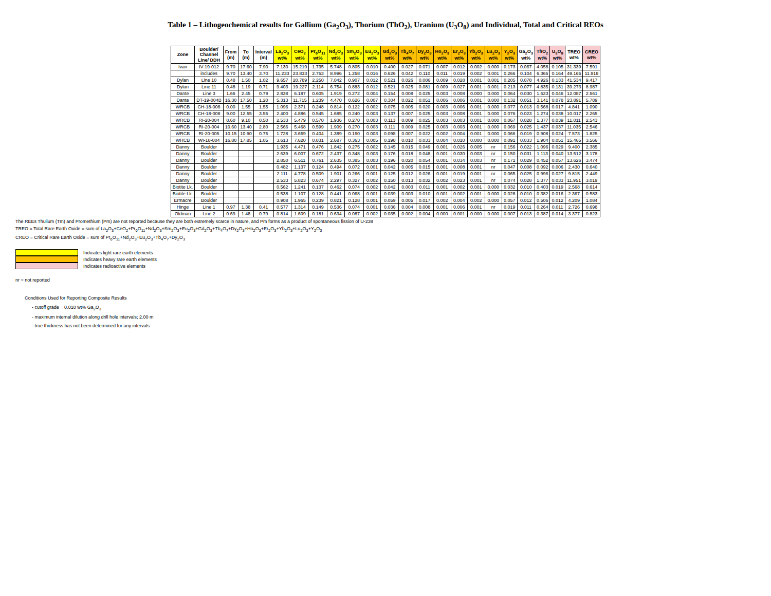Table 1 – Lithogeochemical results for Gallium (Ga2O3), Thorium (ThO2), Uranium (U3O8) and Individual, Total and Critical REOs
| Zone | Boulder/ Channel Line/ DDH | From (m) | To (m) | Interval (m) | La 2 O 3 wt% | CeO 2 wt% | Pr 6 O 11 wt% | Nd 2 O 3 wt% | Sm 2 O 3 wt% | Eu 2 O 3 wt% | Gd 2 O 3 wt% | Tb 4 O 7 wt% | Dy 2 O 3 wt% | Ho 2 O 3 wt% | Er 2 O 3 wt% | Yb 2 O 3 wt% | Lu 2 O 3 wt% | Y 2 O 3 wt% | Ga 2 O 3 wt% | ThO 2 wt% | U 3 O 8 wt% | TREO wt% | CREO wt% |
| --- | --- | --- | --- | --- | --- | --- | --- | --- | --- | --- | --- | --- | --- | --- | --- | --- | --- | --- | --- | --- | --- | --- | --- |
| Ivan | IV-19-012 | 9.70 | 17.60 | 7.90 | 7.130 | 15.219 | 1.735 | 5.748 | 0.805 | 0.010 | 0.400 | 0.027 | 0.071 | 0.007 | 0.012 | 0.002 | 0.000 | 0.173 | 0.067 | 4.058 | 0.105 | 31.339 | 7.591 |
| | includes | 9.70 | 13.40 | 3.70 | 11.233 | 23.833 | 2.753 | 8.996 | 1.258 | 0.016 | 0.626 | 0.042 | 0.110 | 0.011 | 0.019 | 0.002 | 0.001 | 0.266 | 0.104 | 6.365 | 0.164 | 49.165 | 11.918 |
| Dylan | Line 10 | 0.48 | 1.50 | 1.02 | 9.657 | 20.789 | 2.250 | 7.042 | 0.907 | 0.012 | 0.521 | 0.026 | 0.086 | 0.009 | 0.028 | 0.001 | 0.001 | 0.205 | 0.078 | 4.926 | 0.133 | 41.534 | 9.417 |
| Dylan | Line 11 | 0.48 | 1.19 | 0.71 | 9.403 | 19.227 | 2.114 | 6.754 | 0.883 | 0.012 | 0.521 | 0.025 | 0.081 | 0.009 | 0.027 | 0.001 | 0.001 | 0.213 | 0.077 | 4.835 | 0.131 | 39.273 | 8.987 |
| Dante | Line 3 | 1.66 | 2.45 | 0.79 | 2.838 | 6.187 | 0.605 | 1.919 | 0.272 | 0.004 | 0.154 | 0.008 | 0.025 | 0.003 | 0.008 | 0.000 | 0.000 | 0.064 | 0.030 | 1.623 | 0.046 | 12.087 | 2.561 |
| Dante | DT-19-004B | 16.30 | 17.50 | 1.20 | 5.313 | 11.715 | 1.239 | 4.470 | 0.626 | 0.007 | 0.304 | 0.022 | 0.051 | 0.006 | 0.006 | 0.001 | 0.000 | 0.132 | 0.051 | 3.141 | 0.078 | 23.891 | 5.789 |
| WRCB | CH-18-008 | 0.00 | 1.55 | 1.55 | 1.096 | 2.371 | 0.248 | 0.814 | 0.122 | 0.002 | 0.075 | 0.005 | 0.020 | 0.003 | 0.006 | 0.001 | 0.000 | 0.077 | 0.013 | 0.568 | 0.017 | 4.841 | 1.090 |
| WRCB | CH-18-008 | 9.00 | 12.55 | 3.55 | 2.400 | 4.886 | 0.545 | 1.685 | 0.240 | 0.003 | 0.137 | 0.007 | 0.025 | 0.003 | 0.008 | 0.001 | 0.000 | 0.076 | 0.023 | 1.274 | 0.038 | 10.017 | 2.265 |
| WRCB | RI-20-004 | 8.60 | 9.10 | 0.50 | 2.533 | 5.479 | 0.570 | 1.936 | 0.270 | 0.003 | 0.113 | 0.009 | 0.025 | 0.003 | 0.003 | 0.001 | 0.000 | 0.067 | 0.028 | 1.377 | 0.039 | 11.011 | 2.543 |
| WRCB | RI-20-004 | 10.60 | 13.40 | 2.80 | 2.566 | 5.468 | 0.599 | 1.909 | 0.270 | 0.003 | 0.111 | 0.009 | 0.025 | 0.003 | 0.003 | 0.001 | 0.000 | 0.069 | 0.025 | 1.437 | 0.037 | 11.035 | 2.546 |
| WRCB | RI-20-005 | 10.15 | 10.90 | 0.75 | 1.728 | 3.659 | 0.404 | 1.389 | 0.190 | 0.003 | 0.098 | 0.007 | 0.022 | 0.002 | 0.004 | 0.001 | 0.000 | 0.066 | 0.019 | 0.908 | 0.024 | 7.573 | 1.825 |
| WRCB | WI-18-004 | 16.80 | 17.85 | 1.05 | 3.613 | 7.620 | 0.831 | 2.687 | 0.363 | 0.005 | 0.198 | 0.010 | 0.033 | 0.004 | 0.010 | 0.000 | 0.000 | 0.091 | 0.033 | 1.904 | 0.051 | 15.465 | 3.566 |
| Danny | Boulder | | | | 1.935 | 4.471 | 0.476 | 1.842 | 0.275 | 0.002 | 0.145 | 0.015 | 0.049 | 0.001 | 0.026 | 0.005 | nr | 0.156 | 0.022 | 1.096 | 0.029 | 9.400 | 2.385 |
| Danny | Boulder | | | | 2.639 | 6.007 | 0.672 | 2.437 | 0.348 | 0.003 | 0.176 | 0.018 | 0.048 | 0.001 | 0.030 | 0.003 | nr | 0.150 | 0.031 | 1.113 | 0.040 | 13.512 | 3.178 |
| Danny | Boulder | | | | 2.850 | 6.511 | 0.761 | 2.635 | 0.385 | 0.003 | 0.196 | 0.020 | 0.054 | 0.001 | 0.034 | 0.003 | nr | 0.171 | 0.029 | 0.452 | 0.057 | 13.626 | 3.474 |
| Danny | Boulder | | | | 0.482 | 1.137 | 0.124 | 0.494 | 0.072 | 0.001 | 0.042 | 0.005 | 0.015 | 0.001 | 0.008 | 0.001 | nr | 0.047 | 0.008 | 0.092 | 0.006 | 2.430 | 0.640 |
| Danny | Boulder | | | | 2.111 | 4.778 | 0.509 | 1.901 | 0.266 | 0.001 | 0.125 | 0.012 | 0.026 | 0.001 | 0.019 | 0.001 | nr | 0.065 | 0.025 | 0.996 | 0.027 | 9.815 | 2.449 |
| Danny | Boulder | | | | 2.533 | 5.823 | 0.674 | 2.297 | 0.327 | 0.002 | 0.150 | 0.013 | 0.032 | 0.002 | 0.023 | 0.001 | nr | 0.074 | 0.028 | 1.377 | 0.033 | 11.951 | 3.019 |
| Biotite Lk. | Boulder | | | | 0.562 | 1.241 | 0.137 | 0.462 | 0.074 | 0.002 | 0.042 | 0.003 | 0.011 | 0.001 | 0.002 | 0.001 | 0.000 | 0.032 | 0.010 | 0.403 | 0.019 | 2.568 | 0.614 |
| Biotite Lk. | Boulder | | | | 0.538 | 1.107 | 0.128 | 0.441 | 0.068 | 0.001 | 0.039 | 0.003 | 0.010 | 0.001 | 0.002 | 0.001 | 0.000 | 0.028 | 0.010 | 0.382 | 0.016 | 2.367 | 0.583 |
| Ermacre | Boulder | | | | 0.908 | 1.965 | 0.239 | 0.821 | 0.128 | 0.001 | 0.059 | 0.005 | 0.017 | 0.002 | 0.004 | 0.002 | 0.000 | 0.057 | 0.012 | 0.506 | 0.012 | 4.209 | 1.084 |
| Hinge | Line 1 | 0.97 | 1.38 | 0.41 | 0.577 | 1.314 | 0.149 | 0.536 | 0.074 | 0.001 | 0.036 | 0.004 | 0.008 | 0.001 | 0.006 | 0.001 | nr | 0.019 | 0.011 | 0.264 | 0.011 | 2.726 | 0.698 |
| Oldman | Line 2 | 0.69 | 1.48 | 0.79 | 0.814 | 1.609 | 0.181 | 0.634 | 0.087 | 0.002 | 0.035 | 0.002 | 0.004 | 0.000 | 0.001 | 0.000 | 0.000 | 0.007 | 0.013 | 0.387 | 0.014 | 3.377 | 0.823 |
The REEs Thulium (Tm) and Promethium (Pm) are not reported because they are both extremely scarce in nature, and Pm forms as a product of spontaneous fission of U-238
TREO = Total Rare Earth Oxide = sum of La2O3+CeO2+Pr6O11+Nd2O3+Sm2O3+Eu2O3+Gd2O3+Tb4O7+Dy2O3+Ho2O3+Er2O3+Yb2O3+Lu2O3+Y2O3
CREO = Critical Rare Earth Oxide = sum of Pr6O11+Nd2O3+Eu2O3+Tb4O7+Dy2O3
| | Indicates light rare earth elements |
| | Indicates heavy rare earth elements |
| | Indicates radioactive elements |
nr = not reported
Conditions Used for Reporting Composite Results
- cutoff grade = 0.010 wt% Ga2O3
- maximum internal dilution along drill hole intervals; 2.00 m
- true thickness has not been determined for any intervals